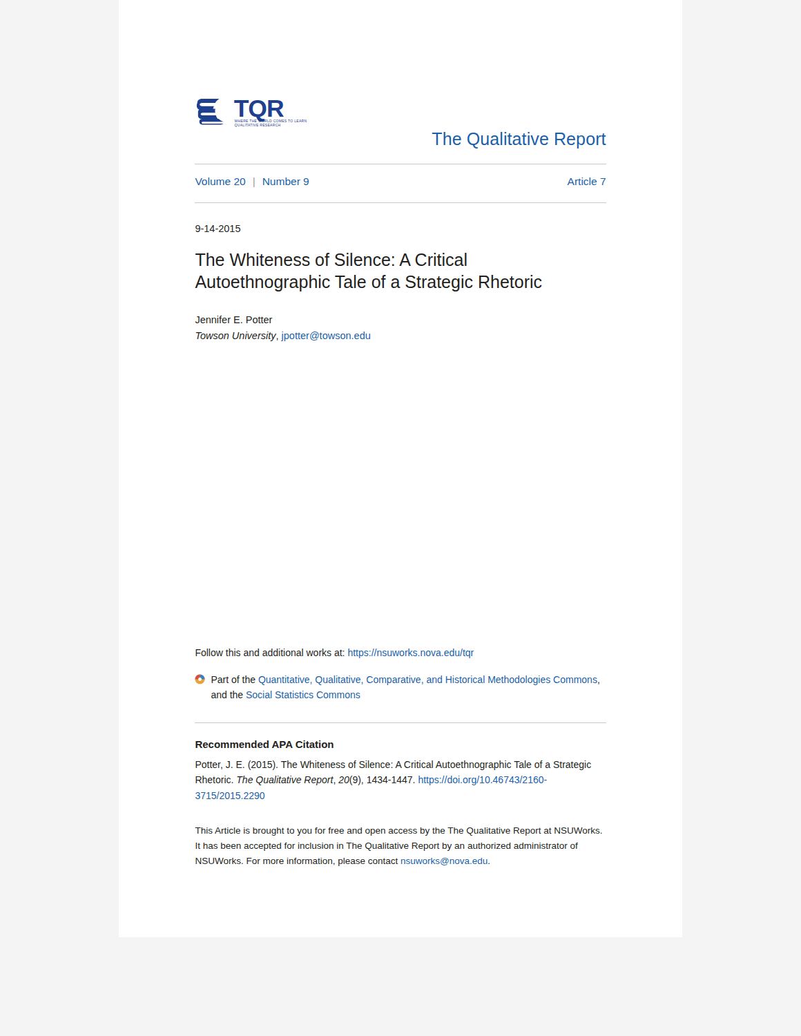TQR WHERE THE WORLD COMES TO LEARN QUALITATIVE RESEARCH
The Qualitative Report
Volume 20|Number 9
Article 7
9-14-2015
The Whiteness of Silence: A Critical Autoethnographic Tale of a Strategic Rhetoric
Jennifer E. Potter Towson University, jpotter@towson.edu
Follow this and additional works at: https://nsuworks.nova.edu/tqr
Part of the Quantitative, Qualitative, Comparative, and Historical Methodologies Commons, and the Social Statistics Commons
Recommended APA Citation
Potter, J. E. (2015). The Whiteness of Silence: A Critical Autoethnographic Tale of a Strategic Rhetoric. The Qualitative Report, 20(9), 1434-1447. https://doi.org/10.46743/2160-3715/2015.2290
This Article is brought to you for free and open access by the The Qualitative Report at NSUWorks. It has been accepted for inclusion in The Qualitative Report by an authorized administrator of NSUWorks. For more information, please contact nsuworks@nova.edu.